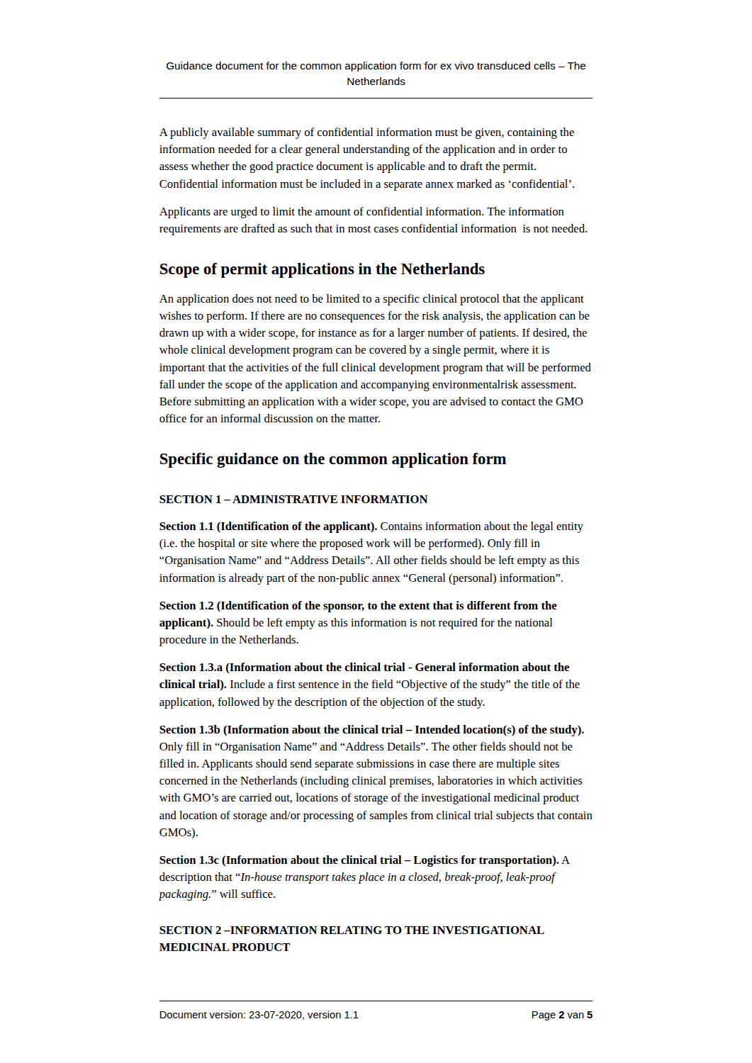Guidance document for the common application form for ex vivo transduced cells – The Netherlands
A publicly available summary of confidential information must be given, containing the information needed for a clear general understanding of the application and in order to assess whether the good practice document is applicable and to draft the permit. Confidential information must be included in a separate annex marked as ‘confidential’.
Applicants are urged to limit the amount of confidential information. The information requirements are drafted as such that in most cases confidential information is not needed.
Scope of permit applications in the Netherlands
An application does not need to be limited to a specific clinical protocol that the applicant wishes to perform. If there are no consequences for the risk analysis, the application can be drawn up with a wider scope, for instance as for a larger number of patients. If desired, the whole clinical development program can be covered by a single permit, where it is important that the activities of the full clinical development program that will be performed fall under the scope of the application and accompanying environmentalrisk assessment. Before submitting an application with a wider scope, you are advised to contact the GMO office for an informal discussion on the matter.
Specific guidance on the common application form
SECTION 1 – ADMINISTRATIVE INFORMATION
Section 1.1 (Identification of the applicant). Contains information about the legal entity (i.e. the hospital or site where the proposed work will be performed). Only fill in “Organisation Name” and “Address Details”. All other fields should be left empty as this information is already part of the non-public annex “General (personal) information”.
Section 1.2 (Identification of the sponsor, to the extent that is different from the applicant). Should be left empty as this information is not required for the national procedure in the Netherlands.
Section 1.3.a (Information about the clinical trial - General information about the clinical trial). Include a first sentence in the field “Objective of the study” the title of the application, followed by the description of the objection of the study.
Section 1.3b (Information about the clinical trial – Intended location(s) of the study). Only fill in “Organisation Name” and “Address Details”. The other fields should not be filled in. Applicants should send separate submissions in case there are multiple sites concerned in the Netherlands (including clinical premises, laboratories in which activities with GMO’s are carried out, locations of storage of the investigational medicinal product and location of storage and/or processing of samples from clinical trial subjects that contain GMOs).
Section 1.3c (Information about the clinical trial – Logistics for transportation). A description that “In-house transport takes place in a closed, break-proof, leak-proof packaging.” will suffice.
SECTION 2 –INFORMATION RELATING TO THE INVESTIGATIONAL MEDICINAL PRODUCT
Document version: 23-07-2020, version 1.1
Page 2 van 5